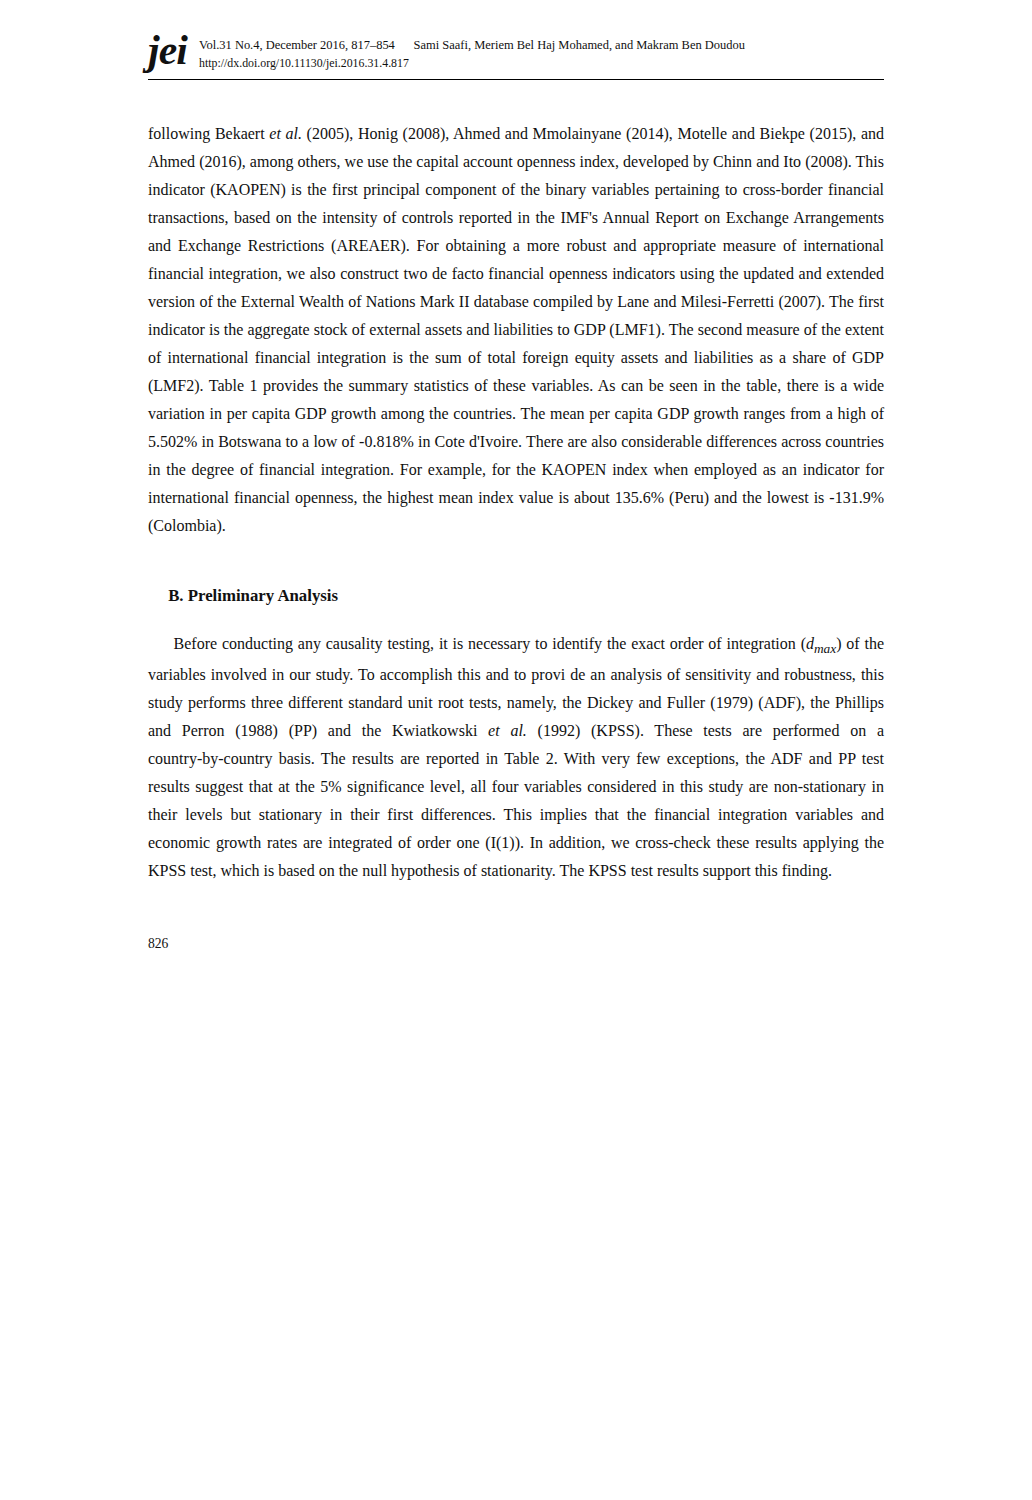jei
Vol.31 No.4, December 2016, 817–854 Sami Saafi, Meriem Bel Haj Mohamed, and Makram Ben Doudou
http://dx.doi.org/10.11130/jei.2016.31.4.817
following Bekaert et al. (2005), Honig (2008), Ahmed and Mmolainyane (2014), Motelle and Biekpe (2015), and Ahmed (2016), among others, we use the capital account openness index, developed by Chinn and Ito (2008). This indicator (KAOPEN) is the first principal component of the binary variables pertaining to cross‑border financial transactions, based on the intensity of controls reported in the IMF's Annual Report on Exchange Arrangements and Exchange Restrictions (AREAER). For obtaining a more robust and appropriate measure of international financial integration, we also construct two de facto financial openness indicators using the updated and extended version of the External Wealth of Nations Mark II database compiled by Lane and Milesi‑Ferretti (2007). The first indicator is the aggregate stock of external assets and liabilities to GDP (LMF1). The second measure of the extent of international financial integration is the sum of total foreign equity assets and liabilities as a share of GDP (LMF2). Table 1 provides the summary statistics of these variables. As can be seen in the table, there is a wide variation in per capita GDP growth among the countries. The mean per capita GDP growth ranges from a high of 5.502% in Botswana to a low of ‑0.818% in Cote d'Ivoire. There are also considerable differences across countries in the degree of financial integration. For example, for the KAOPEN index when employed as an indicator for international financial openness, the highest mean index value is about 135.6% (Peru) and the lowest is ‑131.9% (Colombia).
B. Preliminary Analysis
Before conducting any causality testing, it is necessary to identify the exact order of integration (dmax) of the variables involved in our study. To accomplish this and to provi de an analysis of sensitivity and robustness, this study performs three different standard unit root tests, namely, the Dickey and Fuller (1979) (ADF), the Phillips and Perron (1988) (PP) and the Kwiatkowski et al. (1992) (KPSS). These tests are performed on a country‑by‑country basis. The results are reported in Table 2. With very few exceptions, the ADF and PP test results suggest that at the 5% significance level, all four variables considered in this study are non‑stationary in their levels but stationary in their first differences. This implies that the financial integration variables and economic growth rates are integrated of order one (I(1)). In addition, we cross‑check these results applying the KPSS test, which is based on the null hypothesis of stationarity. The KPSS test results support this finding.
826